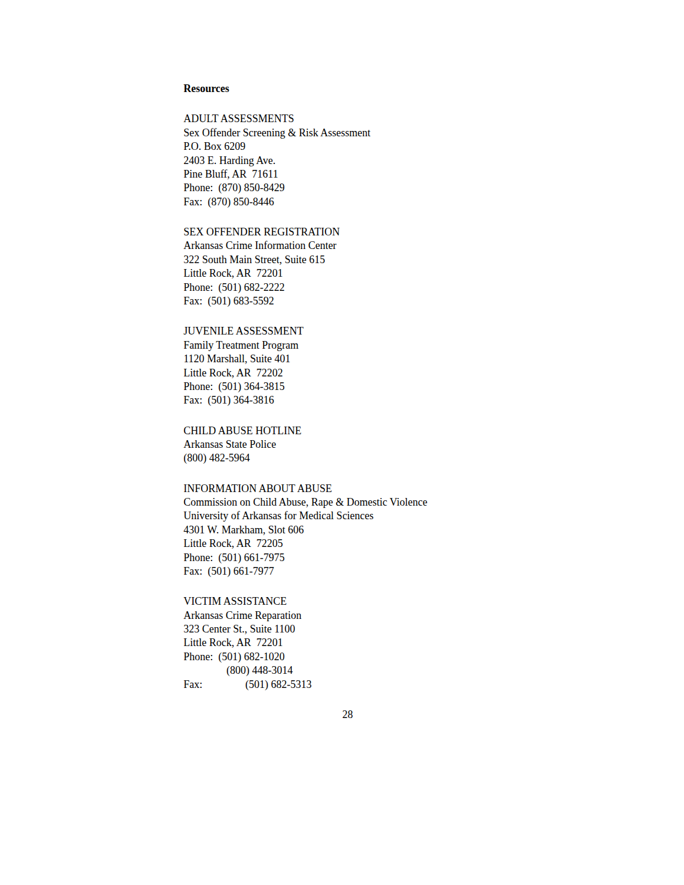Resources
ADULT ASSESSMENTS
Sex Offender Screening & Risk Assessment
P.O. Box 6209
2403 E. Harding Ave.
Pine Bluff, AR 71611
Phone: (870) 850-8429
Fax: (870) 850-8446
SEX OFFENDER REGISTRATION
Arkansas Crime Information Center
322 South Main Street, Suite 615
Little Rock, AR 72201
Phone: (501) 682-2222
Fax: (501) 683-5592
JUVENILE ASSESSMENT
Family Treatment Program
1120 Marshall, Suite 401
Little Rock, AR 72202
Phone: (501) 364-3815
Fax: (501) 364-3816
CHILD ABUSE HOTLINE
Arkansas State Police
(800) 482-5964
INFORMATION ABOUT ABUSE
Commission on Child Abuse, Rape & Domestic Violence
University of Arkansas for Medical Sciences
4301 W. Markham, Slot 606
Little Rock, AR 72205
Phone: (501) 661-7975
Fax: (501) 661-7977
VICTIM ASSISTANCE
Arkansas Crime Reparation
323 Center St., Suite 1100
Little Rock, AR 72201
Phone: (501) 682-1020
(800) 448-3014
Fax: (501) 682-5313
28